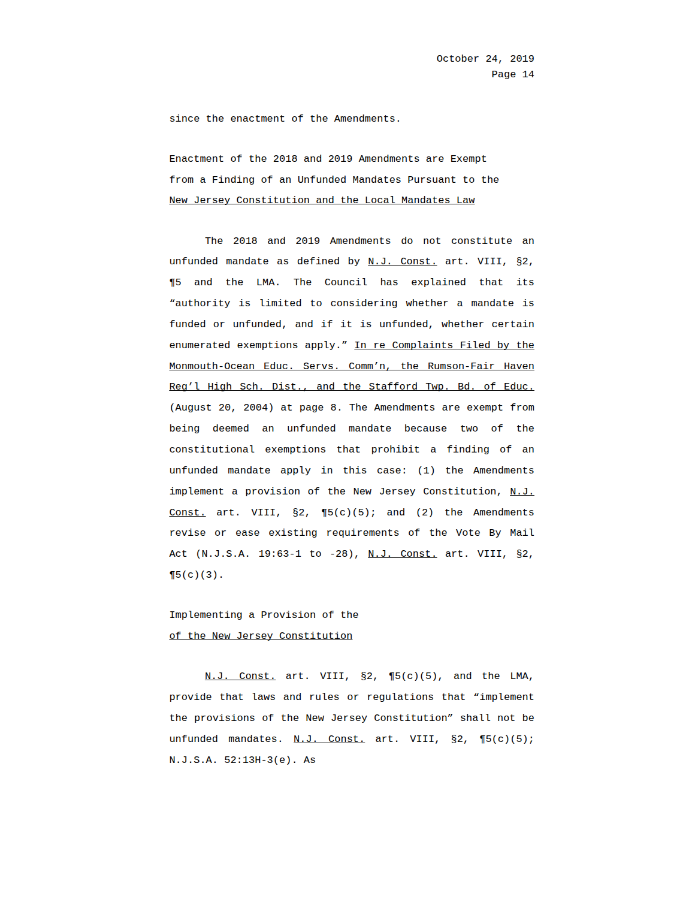October 24, 2019
Page 14
since the enactment of the Amendments.
Enactment of the 2018 and 2019 Amendments are Exempt
from a Finding of an Unfunded Mandates Pursuant to the
New Jersey Constitution and the Local Mandates Law
The 2018 and 2019 Amendments do not constitute an unfunded mandate as defined by N.J. Const. art. VIII, §2, ¶5 and the LMA. The Council has explained that its “authority is limited to considering whether a mandate is funded or unfunded, and if it is unfunded, whether certain enumerated exemptions apply.” In re Complaints Filed by the Monmouth-Ocean Educ. Servs. Comm’n, the Rumson-Fair Haven Reg’l High Sch. Dist., and the Stafford Twp. Bd. of Educ. (August 20, 2004) at page 8. The Amendments are exempt from being deemed an unfunded mandate because two of the constitutional exemptions that prohibit a finding of an unfunded mandate apply in this case: (1) the Amendments implement a provision of the New Jersey Constitution, N.J. Const. art. VIII, §2, ¶5(c)(5); and (2) the Amendments revise or ease existing requirements of the Vote By Mail Act (N.J.S.A. 19:63-1 to -28), N.J. Const. art. VIII, §2, ¶5(c)(3).
Implementing a Provision of the
of the New Jersey Constitution
N.J. Const. art. VIII, §2, ¶5(c)(5), and the LMA, provide that laws and rules or regulations that “implement the provisions of the New Jersey Constitution” shall not be unfunded mandates. N.J. Const. art. VIII, §2, ¶5(c)(5); N.J.S.A. 52:13H-3(e). As